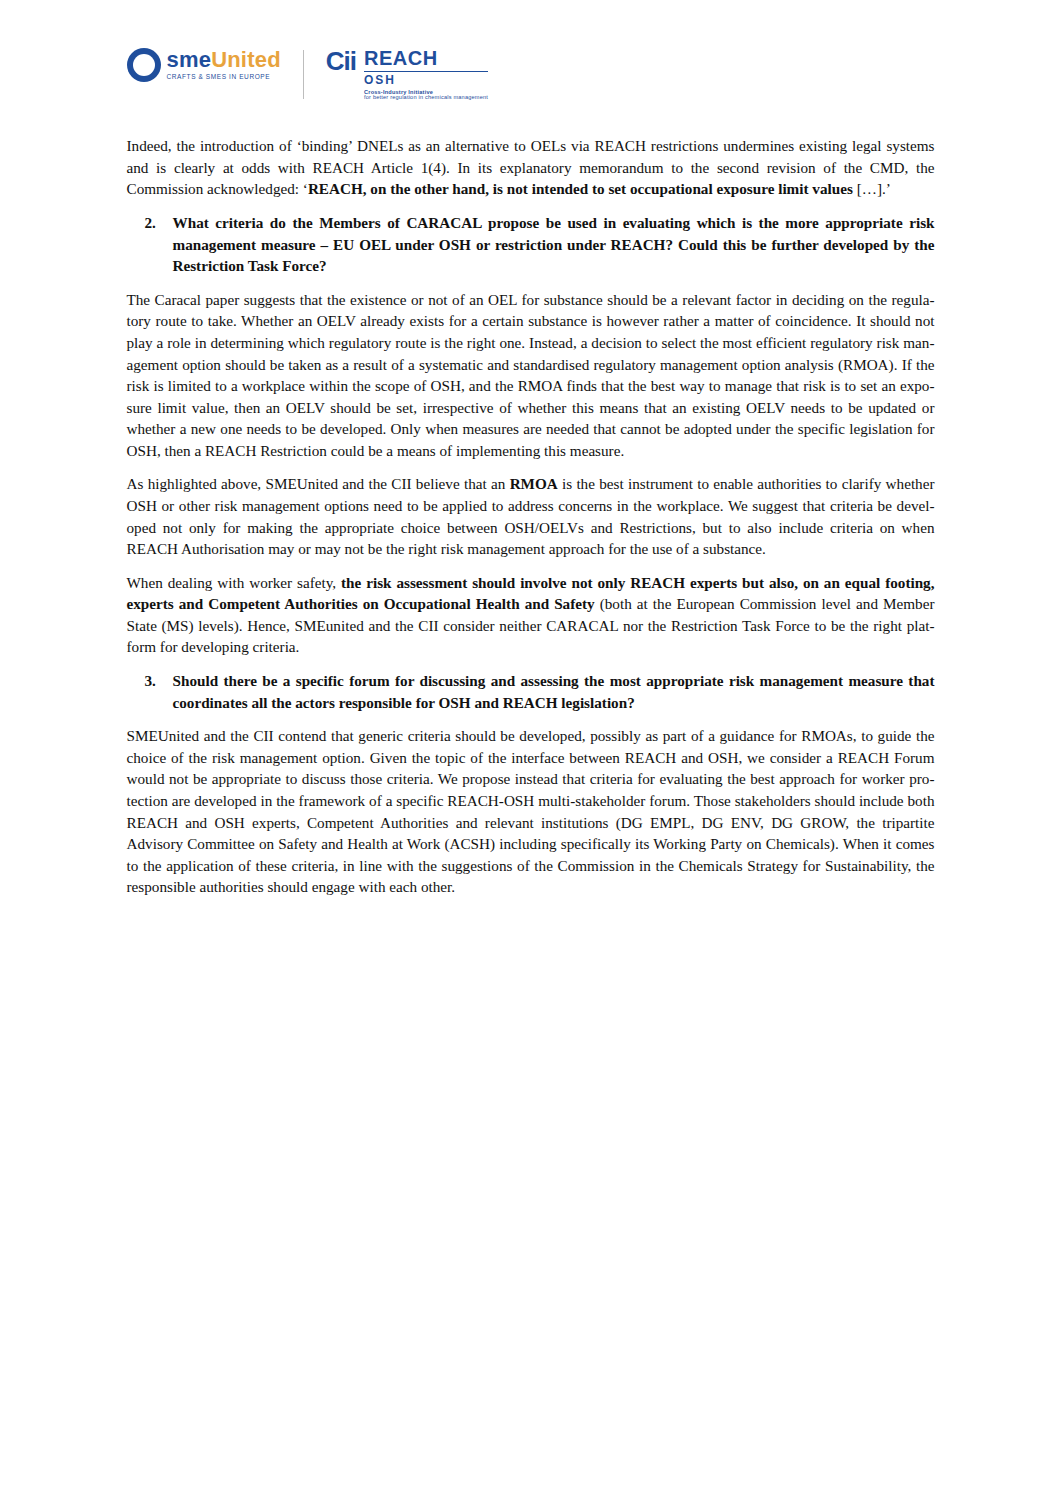smeUnited
Crafts & SMEs in Europe
Cii
REACH
OSH
Cross-Industry Initiative
for better regulation in chemicals management
Indeed, the introduction of ‘binding’ DNELs as an alternative to OELs via REACH restrictions undermines existing legal systems and is clearly at odds with REACH Article 1(4). In its explanatory memorandum to the second revision of the CMD, the Commission acknowledged: ‘REACH, on the other hand, is not intended to set occupational exposure limit values […].’
What criteria do the Members of CARACAL propose be used in evaluating which is the more appropriate risk management measure – EU OEL under OSH or restriction under REACH? Could this be further developed by the Restriction Task Force?
The Caracal paper suggests that the existence or not of an OEL for substance should be a relevant factor in deciding on the regulatory route to take. Whether an OELV already exists for a certain substance is however rather a matter of coincidence. It should not play a role in determining which regulatory route is the right one. Instead, a decision to select the most efficient regulatory risk management option should be taken as a result of a systematic and standardised regulatory management option analysis (RMOA). If the risk is limited to a workplace within the scope of OSH, and the RMOA finds that the best way to manage that risk is to set an exposure limit value, then an OELV should be set, irrespective of whether this means that an existing OELV needs to be updated or whether a new one needs to be developed. Only when measures are needed that cannot be adopted under the specific legislation for OSH, then a REACH Restriction could be a means of implementing this measure.
As highlighted above, SMEUnited and the CII believe that an RMOA is the best instrument to enable authorities to clarify whether OSH or other risk management options need to be applied to address concerns in the workplace. We suggest that criteria be developed not only for making the appropriate choice between OSH/OELVs and Restrictions, but to also include criteria on when REACH Authorisation may or may not be the right risk management approach for the use of a substance.
When dealing with worker safety, the risk assessment should involve not only REACH experts but also, on an equal footing, experts and Competent Authorities on Occupational Health and Safety (both at the European Commission level and Member State (MS) levels). Hence, SMEunited and the CII consider neither CARACAL nor the Restriction Task Force to be the right platform for developing criteria.
Should there be a specific forum for discussing and assessing the most appropriate risk management measure that coordinates all the actors responsible for OSH and REACH legislation?
SMEUnited and the CII contend that generic criteria should be developed, possibly as part of a guidance for RMOAs, to guide the choice of the risk management option. Given the topic of the interface between REACH and OSH, we consider a REACH Forum would not be appropriate to discuss those criteria. We propose instead that criteria for evaluating the best approach for worker protection are developed in the framework of a specific REACH-OSH multi-stakeholder forum. Those stakeholders should include both REACH and OSH experts, Competent Authorities and relevant institutions (DG EMPL, DG ENV, DG GROW, the tripartite Advisory Committee on Safety and Health at Work (ACSH) including specifically its Working Party on Chemicals). When it comes to the application of these criteria, in line with the suggestions of the Commission in the Chemicals Strategy for Sustainability, the responsible authorities should engage with each other.